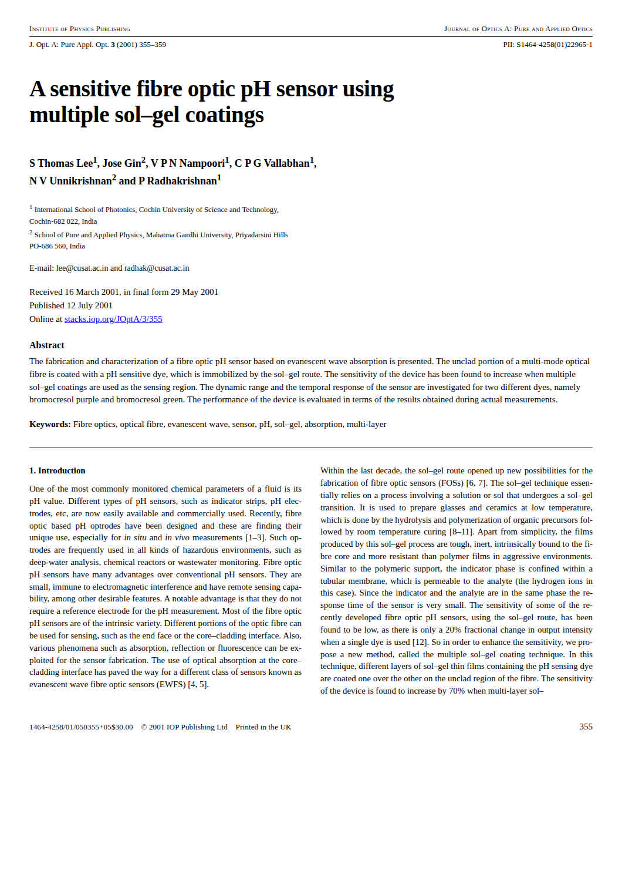Institute of Physics Publishing Journal of Optics A: Pure and Applied Optics
J. Opt. A: Pure Appl. Opt. 3 (2001) 355–359 PII: S1464-4258(01)22965-1
A sensitive fibre optic pH sensor using
multiple sol–gel coatings
S Thomas Lee1, Jose Gin2, V P N Nampoori1, C P G Vallabhan1,
N V Unnikrishnan2 and P Radhakrishnan1
1 International School of Photonics, Cochin University of Science and Technology,
Cochin-682 022, India
2 School of Pure and Applied Physics, Mahatma Gandhi University, Priyadarsini Hills
PO-686 560, India
E-mail: lee@cusat.ac.in and radhak@cusat.ac.in
Received 16 March 2001, in final form 29 May 2001
Published 12 July 2001
Online at stacks.iop.org/JOptA/3/355
Abstract
The fabrication and characterization of a fibre optic pH sensor based on evanescent wave absorption is presented. The unclad portion of a multi-mode optical fibre is coated with a pH sensitive dye, which is immobilized by the sol–gel route. The sensitivity of the device has been found to increase when multiple sol–gel coatings are used as the sensing region. The dynamic range and the temporal response of the sensor are investigated for two different dyes, namely bromocresol purple and bromocresol green. The performance of the device is evaluated in terms of the results obtained during actual measurements.
Keywords: Fibre optics, optical fibre, evanescent wave, sensor, pH, sol–gel, absorption, multi-layer
1. Introduction
One of the most commonly monitored chemical parameters of a fluid is its pH value. Different types of pH sensors, such as indicator strips, pH electrodes, etc, are now easily available and commercially used. Recently, fibre optic based pH optrodes have been designed and these are finding their unique use, especially for in situ and in vivo measurements [1–3]. Such optrodes are frequently used in all kinds of hazardous environments, such as deep-water analysis, chemical reactors or wastewater monitoring. Fibre optic pH sensors have many advantages over conventional pH sensors. They are small, immune to electromagnetic interference and have remote sensing capability, among other desirable features. A notable advantage is that they do not require a reference electrode for the pH measurement. Most of the fibre optic pH sensors are of the intrinsic variety. Different portions of the optic fibre can be used for sensing, such as the end face or the core–cladding interface. Also, various phenomena such as absorption, reflection or fluorescence can be exploited for the sensor fabrication. The use of optical absorption at the core–cladding interface has paved the way for a different class of sensors known as evanescent wave fibre optic sensors (EWFS) [4, 5].
Within the last decade, the sol–gel route opened up new possibilities for the fabrication of fibre optic sensors (FOSs) [6, 7]. The sol–gel technique essentially relies on a process involving a solution or sol that undergoes a sol–gel transition. It is used to prepare glasses and ceramics at low temperature, which is done by the hydrolysis and polymerization of organic precursors followed by room temperature curing [8–11]. Apart from simplicity, the films produced by this sol–gel process are tough, inert, intrinsically bound to the fibre core and more resistant than polymer films in aggressive environments. Similar to the polymeric support, the indicator phase is confined within a tubular membrane, which is permeable to the analyte (the hydrogen ions in this case). Since the indicator and the analyte are in the same phase the response time of the sensor is very small. The sensitivity of some of the recently developed fibre optic pH sensors, using the sol–gel route, has been found to be low, as there is only a 20% fractional change in output intensity when a single dye is used [12]. So in order to enhance the sensitivity, we propose a new method, called the multiple sol–gel coating technique. In this technique, different layers of sol–gel thin films containing the pH sensing dye are coated one over the other on the unclad region of the fibre. The sensitivity of the device is found to increase by 70% when multi-layer sol–
1464-4258/01/050355+05$30.00 © 2001 IOP Publishing Ltd Printed in the UK 355